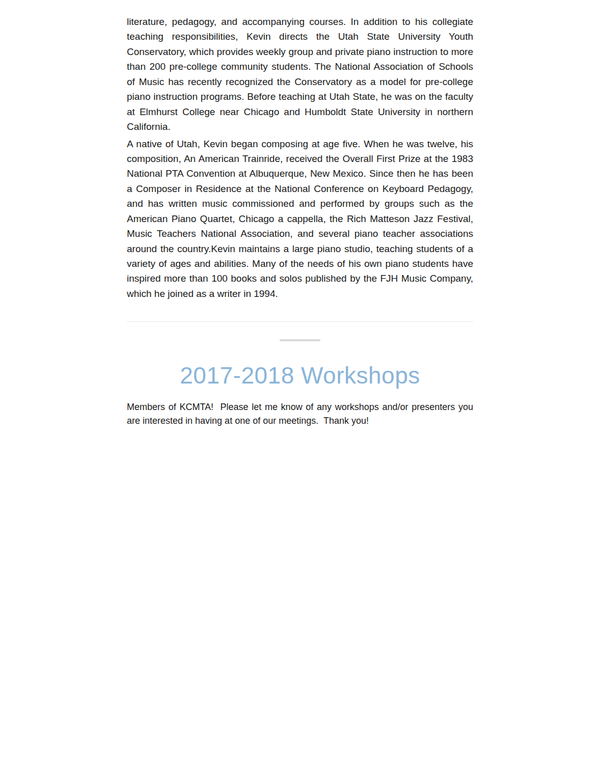literature, pedagogy, and accompanying courses. In addition to his collegiate teaching responsibilities, Kevin directs the Utah State University Youth Conservatory, which provides weekly group and private piano instruction to more than 200 pre-college community students. The National Association of Schools of Music has recently recognized the Conservatory as a model for pre-college piano instruction programs. Before teaching at Utah State, he was on the faculty at Elmhurst College near Chicago and Humboldt State University in northern California.
A native of Utah, Kevin began composing at age five. When he was twelve, his composition, An American Trainride, received the Overall First Prize at the 1983 National PTA Convention at Albuquerque, New Mexico. Since then he has been a Composer in Residence at the National Conference on Keyboard Pedagogy, and has written music commissioned and performed by groups such as the American Piano Quartet, Chicago a cappella, the Rich Matteson Jazz Festival, Music Teachers National Association, and several piano teacher associations around the country.Kevin maintains a large piano studio, teaching students of a variety of ages and abilities. Many of the needs of his own piano students have inspired more than 100 books and solos published by the FJH Music Company, which he joined as a writer in 1994.
2017-2018 Workshops
Members of KCMTA! Please let me know of any workshops and/or presenters you are interested in having at one of our meetings. Thank you!